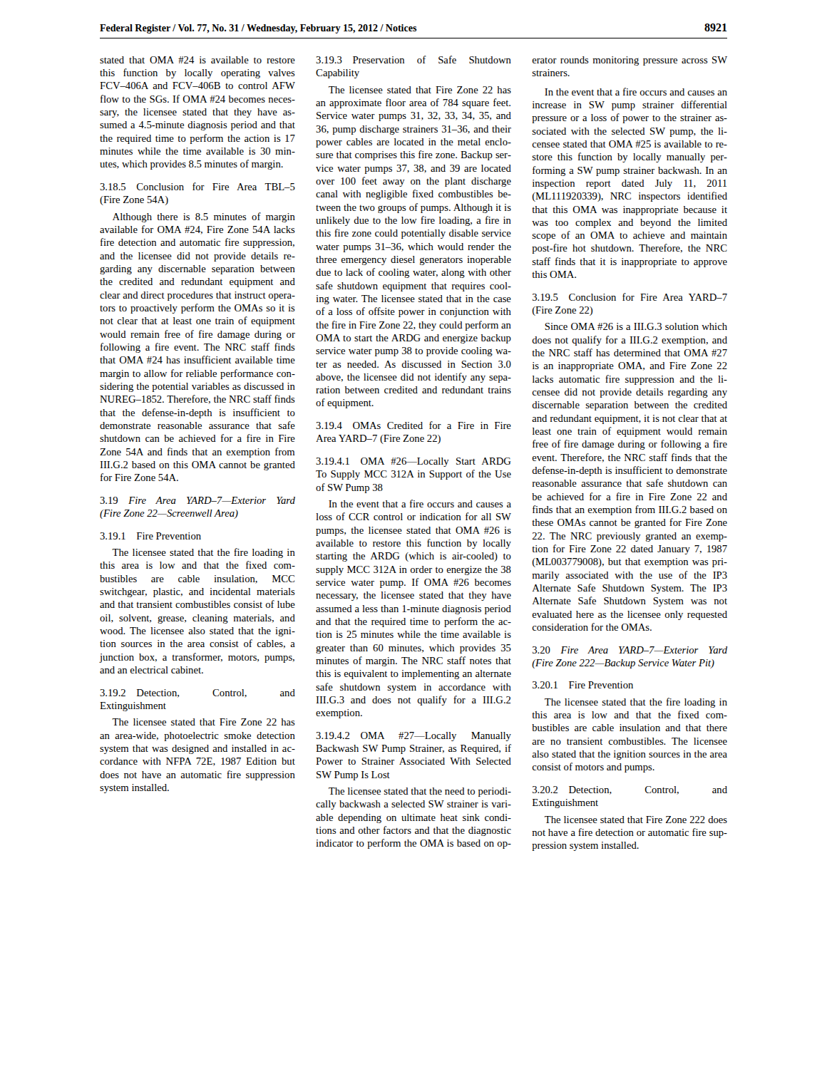Federal Register / Vol. 77, No. 31 / Wednesday, February 15, 2012 / Notices
8921
stated that OMA #24 is available to restore this function by locally operating valves FCV–406A and FCV–406B to control AFW flow to the SGs. If OMA #24 becomes necessary, the licensee stated that they have assumed a 4.5-minute diagnosis period and that the required time to perform the action is 17 minutes while the time available is 30 minutes, which provides 8.5 minutes of margin.
3.18.5 Conclusion for Fire Area TBL–5 (Fire Zone 54A)
Although there is 8.5 minutes of margin available for OMA #24, Fire Zone 54A lacks fire detection and automatic fire suppression, and the licensee did not provide details regarding any discernable separation between the credited and redundant equipment and clear and direct procedures that instruct operators to proactively perform the OMAs so it is not clear that at least one train of equipment would remain free of fire damage during or following a fire event. The NRC staff finds that OMA #24 has insufficient available time margin to allow for reliable performance considering the potential variables as discussed in NUREG–1852. Therefore, the NRC staff finds that the defense-in-depth is insufficient to demonstrate reasonable assurance that safe shutdown can be achieved for a fire in Fire Zone 54A and finds that an exemption from III.G.2 based on this OMA cannot be granted for Fire Zone 54A.
3.19 Fire Area YARD–7—Exterior Yard (Fire Zone 22—Screenwell Area)
3.19.1 Fire Prevention
The licensee stated that the fire loading in this area is low and that the fixed combustibles are cable insulation, MCC switchgear, plastic, and incidental materials and that transient combustibles consist of lube oil, solvent, grease, cleaning materials, and wood. The licensee also stated that the ignition sources in the area consist of cables, a junction box, a transformer, motors, pumps, and an electrical cabinet.
3.19.2 Detection, Control, and Extinguishment
The licensee stated that Fire Zone 22 has an area-wide, photoelectric smoke detection system that was designed and installed in accordance with NFPA 72E, 1987 Edition but does not have an automatic fire suppression system installed.
3.19.3 Preservation of Safe Shutdown Capability
The licensee stated that Fire Zone 22 has an approximate floor area of 784 square feet. Service water pumps 31, 32, 33, 34, 35, and 36, pump discharge strainers 31–36, and their power cables are located in the metal enclosure that comprises this fire zone. Backup service water pumps 37, 38, and 39 are located over 100 feet away on the plant discharge canal with negligible fixed combustibles between the two groups of pumps. Although it is unlikely due to the low fire loading, a fire in this fire zone could potentially disable service water pumps 31–36, which would render the three emergency diesel generators inoperable due to lack of cooling water, along with other safe shutdown equipment that requires cooling water. The licensee stated that in the case of a loss of offsite power in conjunction with the fire in Fire Zone 22, they could perform an OMA to start the ARDG and energize backup service water pump 38 to provide cooling water as needed. As discussed in Section 3.0 above, the licensee did not identify any separation between credited and redundant trains of equipment.
3.19.4 OMAs Credited for a Fire in Fire Area YARD–7 (Fire Zone 22)
3.19.4.1 OMA #26—Locally Start ARDG To Supply MCC 312A in Support of the Use of SW Pump 38
In the event that a fire occurs and causes a loss of CCR control or indication for all SW pumps, the licensee stated that OMA #26 is available to restore this function by locally starting the ARDG (which is air-cooled) to supply MCC 312A in order to energize the 38 service water pump. If OMA #26 becomes necessary, the licensee stated that they have assumed a less than 1-minute diagnosis period and that the required time to perform the action is 25 minutes while the time available is greater than 60 minutes, which provides 35 minutes of margin. The NRC staff notes that this is equivalent to implementing an alternate safe shutdown system in accordance with III.G.3 and does not qualify for a III.G.2 exemption.
3.19.4.2 OMA #27—Locally Manually Backwash SW Pump Strainer, as Required, if Power to Strainer Associated With Selected SW Pump Is Lost
The licensee stated that the need to periodically backwash a selected SW strainer is variable depending on ultimate heat sink conditions and other factors and that the diagnostic indicator to perform the OMA is based on operator rounds monitoring pressure across SW strainers.
In the event that a fire occurs and causes an increase in SW pump strainer differential pressure or a loss of power to the strainer associated with the selected SW pump, the licensee stated that OMA #25 is available to restore this function by locally manually performing a SW pump strainer backwash. In an inspection report dated July 11, 2011 (ML111920339), NRC inspectors identified that this OMA was inappropriate because it was too complex and beyond the limited scope of an OMA to achieve and maintain post-fire hot shutdown. Therefore, the NRC staff finds that it is inappropriate to approve this OMA.
3.19.5 Conclusion for Fire Area YARD–7 (Fire Zone 22)
Since OMA #26 is a III.G.3 solution which does not qualify for a III.G.2 exemption, and the NRC staff has determined that OMA #27 is an inappropriate OMA, and Fire Zone 22 lacks automatic fire suppression and the licensee did not provide details regarding any discernable separation between the credited and redundant equipment, it is not clear that at least one train of equipment would remain free of fire damage during or following a fire event. Therefore, the NRC staff finds that the defense-in-depth is insufficient to demonstrate reasonable assurance that safe shutdown can be achieved for a fire in Fire Zone 22 and finds that an exemption from III.G.2 based on these OMAs cannot be granted for Fire Zone 22. The NRC previously granted an exemption for Fire Zone 22 dated January 7, 1987 (ML003779008), but that exemption was primarily associated with the use of the IP3 Alternate Safe Shutdown System. The IP3 Alternate Safe Shutdown System was not evaluated here as the licensee only requested consideration for the OMAs.
3.20 Fire Area YARD–7—Exterior Yard (Fire Zone 222—Backup Service Water Pit)
3.20.1 Fire Prevention
The licensee stated that the fire loading in this area is low and that the fixed combustibles are cable insulation and that there are no transient combustibles. The licensee also stated that the ignition sources in the area consist of motors and pumps.
3.20.2 Detection, Control, and Extinguishment
The licensee stated that Fire Zone 222 does not have a fire detection or automatic fire suppression system installed.